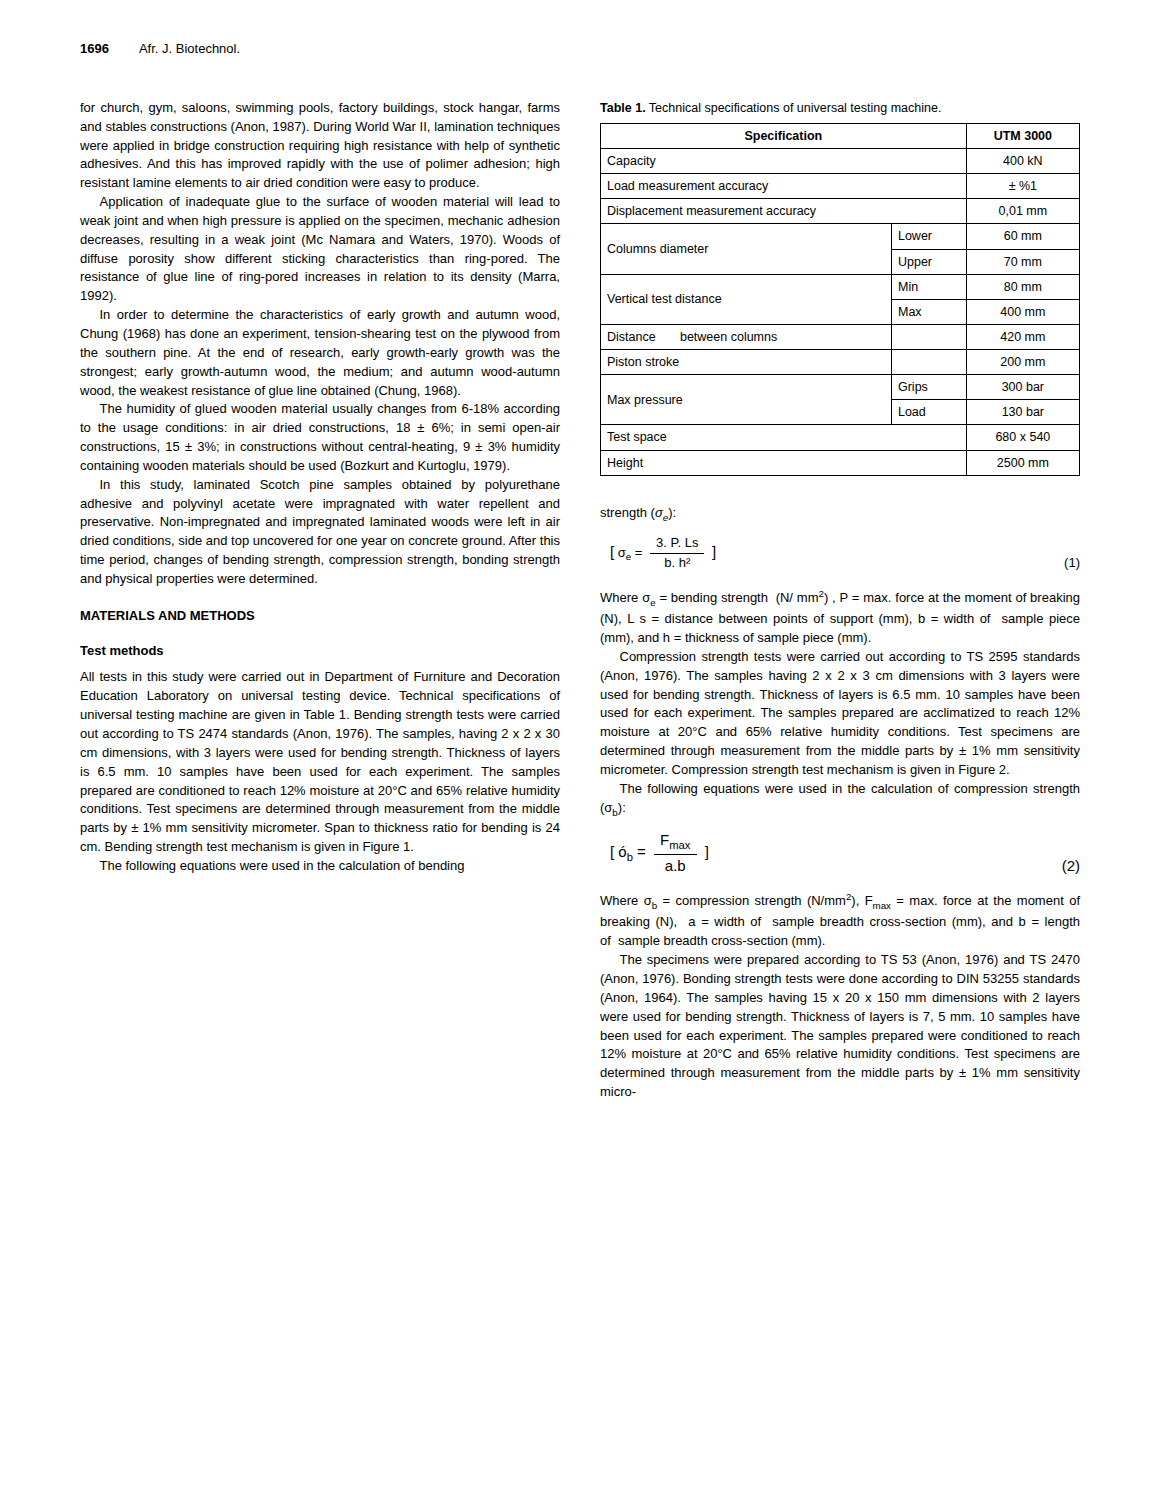1696 Afr. J. Biotechnol.
for church, gym, saloons, swimming pools, factory buildings, stock hangar, farms and stables constructions (Anon, 1987). During World War II, lamination techniques were applied in bridge construction requiring high resistance with help of synthetic adhesives. And this has improved rapidly with the use of polimer adhesion; high resistant lamine elements to air dried condition were easy to produce.
Application of inadequate glue to the surface of wooden material will lead to weak joint and when high pressure is applied on the specimen, mechanic adhesion decreases, resulting in a weak joint (Mc Namara and Waters, 1970). Woods of diffuse porosity show different sticking characteristics than ring-pored. The resistance of glue line of ring-pored increases in relation to its density (Marra, 1992).
In order to determine the characteristics of early growth and autumn wood, Chung (1968) has done an experiment, tension-shearing test on the plywood from the southern pine. At the end of research, early growth-early growth was the strongest; early growth-autumn wood, the medium; and autumn wood-autumn wood, the weakest resistance of glue line obtained (Chung, 1968).
The humidity of glued wooden material usually changes from 6-18% according to the usage conditions: in air dried constructions, 18 ± 6%; in semi open-air constructions, 15 ± 3%; in constructions without central-heating, 9 ± 3% humidity containing wooden materials should be used (Bozkurt and Kurtoglu, 1979).
In this study, laminated Scotch pine samples obtained by polyurethane adhesive and polyvinyl acetate were impragnated with water repellent and preservative. Non-impregnated and impregnated laminated woods were left in air dried conditions, side and top uncovered for one year on concrete ground. After this time period, changes of bending strength, compression strength, bonding strength and physical properties were determined.
Materials and Methods
Test methods
All tests in this study were carried out in Department of Furniture and Decoration Education Laboratory on universal testing device. Technical specifications of universal testing machine are given in Table 1. Bending strength tests were carried out according to TS 2474 standards (Anon, 1976). The samples, having 2 x 2 x 30 cm dimensions, with 3 layers were used for bending strength. Thickness of layers is 6.5 mm. 10 samples have been used for each experiment. The samples prepared are conditioned to reach 12% moisture at 20°C and 65% relative humidity conditions. Test specimens are determined through measurement from the middle parts by ± 1% mm sensitivity micrometer. Span to thickness ratio for bending is 24 cm. Bending strength test mechanism is given in Figure 1.
The following equations were used in the calculation of bending
Table 1. Technical specifications of universal testing machine.
| Specification | UTM 3000 |
| --- | --- |
| Capacity | 400 kN |
| Load measurement accuracy | ± %1 |
| Displacement measurement accuracy | 0,01 mm |
| Columns diameter | Lower | 60 mm |
| Upper | 70 mm |
| Vertical test distance | Min | 80 mm |
| Max | 400 mm |
| Distance between columns | | 420 mm |
| Piston stroke | | 200 mm |
| Max pressure | Grips | 300 bar |
| Load | 130 bar |
| Test space | 680 x 540 |
| Height | 2500 mm |
strength (σe):
[ σe = 3. P. Ls b. h² ] (1)
Where σe = bending strength (N/ mm2) , P = max. force at the moment of breaking (N), L s = distance between points of support (mm), b = width of sample piece (mm), and h = thickness of sample piece (mm).
Compression strength tests were carried out according to TS 2595 standards (Anon, 1976). The samples having 2 x 2 x 3 cm dimensions with 3 layers were used for bending strength. Thickness of layers is 6.5 mm. 10 samples have been used for each experiment. The samples prepared are acclimatized to reach 12% moisture at 20°C and 65% relative humidity conditions. Test specimens are determined through measurement from the middle parts by ± 1% mm sensitivity micrometer. Compression strength test mechanism is given in Figure 2.
The following equations were used in the calculation of compression strength (σb):
[ ób = Fmax a.b ] (2)
Where σb = compression strength (N/mm2), Fmax = max. force at the moment of breaking (N), a = width of sample breadth cross-section (mm), and b = length of sample breadth cross-section (mm).
The specimens were prepared according to TS 53 (Anon, 1976) and TS 2470 (Anon, 1976). Bonding strength tests were done according to DIN 53255 standards (Anon, 1964). The samples having 15 x 20 x 150 mm dimensions with 2 layers were used for bending strength. Thickness of layers is 7, 5 mm. 10 samples have been used for each experiment. The samples prepared were conditioned to reach 12% moisture at 20°C and 65% relative humidity conditions. Test specimens are determined through measurement from the middle parts by ± 1% mm sensitivity micro-